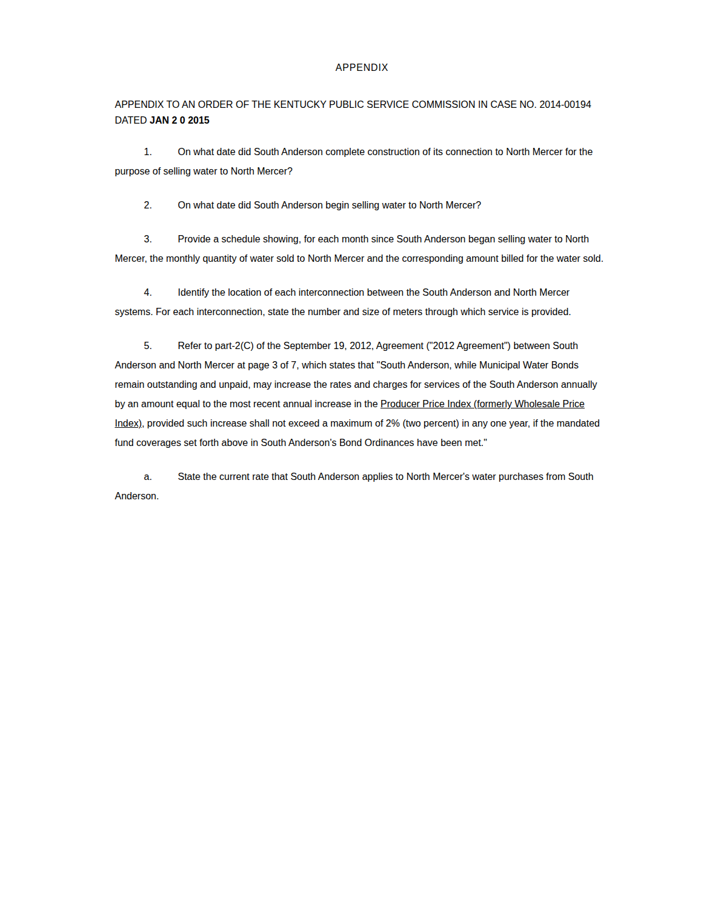APPENDIX
APPENDIX TO AN ORDER OF THE KENTUCKY PUBLIC SERVICE COMMISSION IN CASE NO. 2014-00194 DATED JAN 2 0 2015
On what date did South Anderson complete construction of its connection to North Mercer for the purpose of selling water to North Mercer?
On what date did South Anderson begin selling water to North Mercer?
Provide a schedule showing, for each month since South Anderson began selling water to North Mercer, the monthly quantity of water sold to North Mercer and the corresponding amount billed for the water sold.
Identify the location of each interconnection between the South Anderson and North Mercer systems. For each interconnection, state the number and size of meters through which service is provided.
Refer to part-2(C) of the September 19, 2012, Agreement ("2012 Agreement") between South Anderson and North Mercer at page 3 of 7, which states that "South Anderson, while Municipal Water Bonds remain outstanding and unpaid, may increase the rates and charges for services of the South Anderson annually by an amount equal to the most recent annual increase in the Producer Price Index (formerly Wholesale Price Index), provided such increase shall not exceed a maximum of 2% (two percent) in any one year, if the mandated fund coverages set forth above in South Anderson's Bond Ordinances have been met."
State the current rate that South Anderson applies to North Mercer's water purchases from South Anderson.